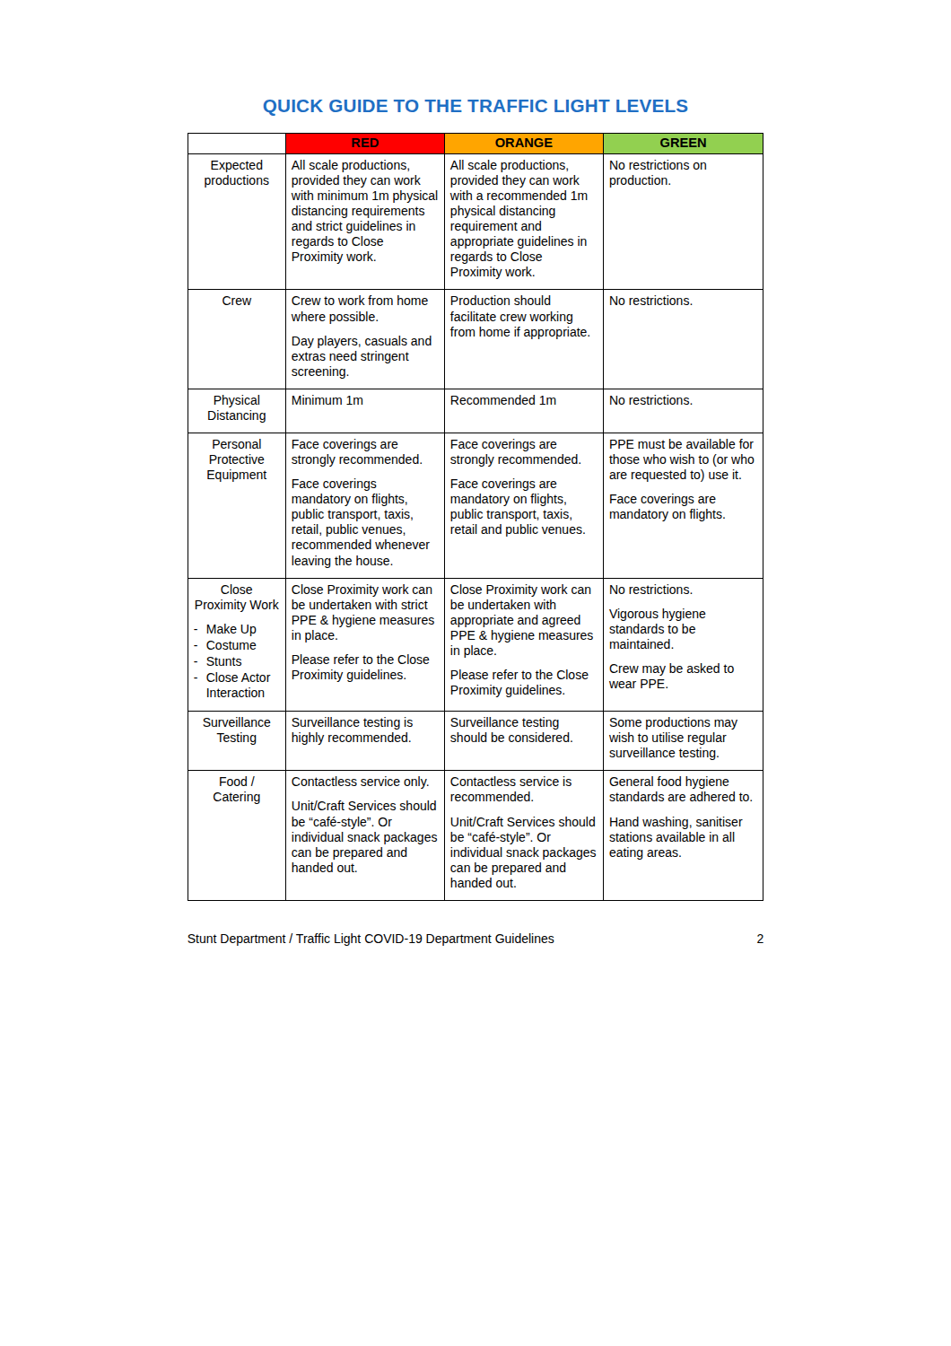QUICK GUIDE TO THE TRAFFIC LIGHT LEVELS
| | RED | ORANGE | GREEN |
| --- | --- | --- | --- |
| Expected productions | All scale productions, provided they can work with minimum 1m physical distancing requirements and strict guidelines in regards to Close Proximity work. | All scale productions, provided they can work with a recommended 1m physical distancing requirement and appropriate guidelines in regards to Close Proximity work. | No restrictions on production. |
| Crew | Crew to work from home where possible. Day players, casuals and extras need stringent screening. | Production should facilitate crew working from home if appropriate. | No restrictions. |
| Physical Distancing | Minimum 1m | Recommended 1m | No restrictions. |
| Personal Protective Equipment | Face coverings are strongly recommended. Face coverings mandatory on flights, public transport, taxis, retail, public venues, recommended whenever leaving the house. | Face coverings are strongly recommended. Face coverings are mandatory on flights, public transport, taxis, retail and public venues. | PPE must be available for those who wish to (or who are requested to) use it. Face coverings are mandatory on flights. |
| Close Proximity Work Make Up Costume Stunts Close Actor Interaction | Close Proximity work can be undertaken with strict PPE & hygiene measures in place. Please refer to the Close Proximity guidelines. | Close Proximity work can be undertaken with appropriate and agreed PPE & hygiene measures in place. Please refer to the Close Proximity guidelines. | No restrictions. Vigorous hygiene standards to be maintained. Crew may be asked to wear PPE. |
| Surveillance Testing | Surveillance testing is highly recommended. | Surveillance testing should be considered. | Some productions may wish to utilise regular surveillance testing. |
| Food / Catering | Contactless service only. Unit/Craft Services should be “café-style”. Or individual snack packages can be prepared and handed out. | Contactless service is recommended. Unit/Craft Services should be “café-style”. Or individual snack packages can be prepared and handed out. | General food hygiene standards are adhered to. Hand washing, sanitiser stations available in all eating areas. |
Stunt Department / Traffic Light COVID-19 Department Guidelines 2